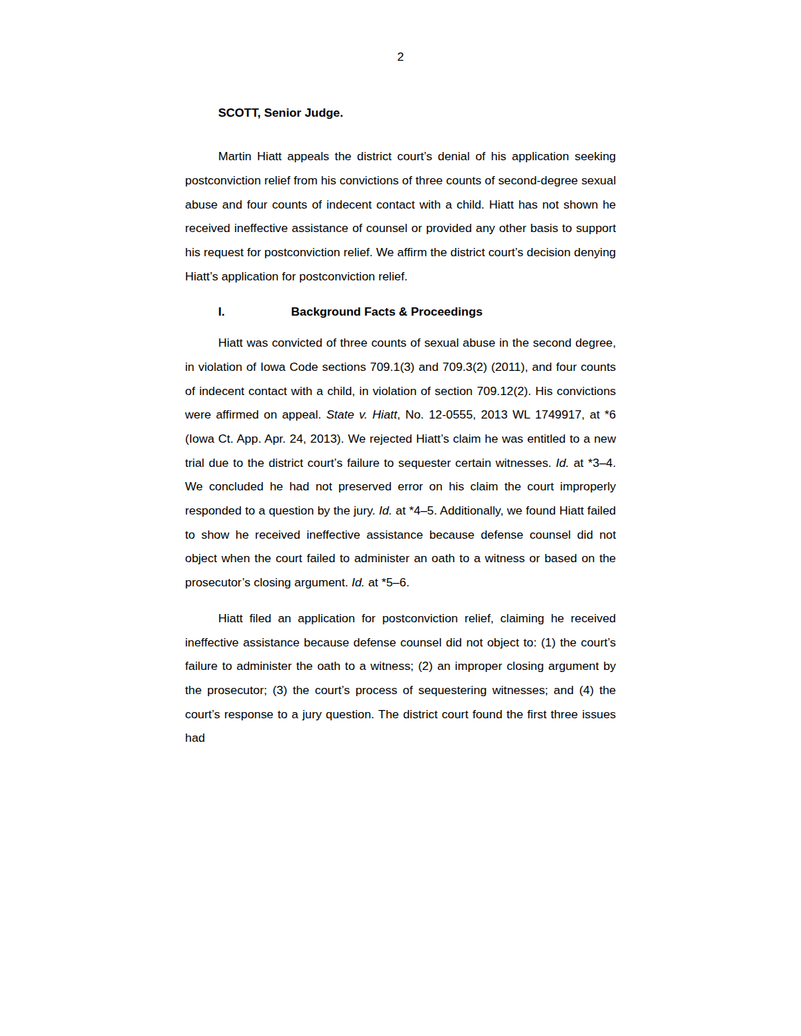2
SCOTT, Senior Judge.
Martin Hiatt appeals the district court’s denial of his application seeking postconviction relief from his convictions of three counts of second-degree sexual abuse and four counts of indecent contact with a child. Hiatt has not shown he received ineffective assistance of counsel or provided any other basis to support his request for postconviction relief. We affirm the district court’s decision denying Hiatt’s application for postconviction relief.
I. Background Facts & Proceedings
Hiatt was convicted of three counts of sexual abuse in the second degree, in violation of Iowa Code sections 709.1(3) and 709.3(2) (2011), and four counts of indecent contact with a child, in violation of section 709.12(2). His convictions were affirmed on appeal. State v. Hiatt, No. 12-0555, 2013 WL 1749917, at *6 (Iowa Ct. App. Apr. 24, 2013). We rejected Hiatt’s claim he was entitled to a new trial due to the district court’s failure to sequester certain witnesses. Id. at *3–4. We concluded he had not preserved error on his claim the court improperly responded to a question by the jury. Id. at *4–5. Additionally, we found Hiatt failed to show he received ineffective assistance because defense counsel did not object when the court failed to administer an oath to a witness or based on the prosecutor’s closing argument. Id. at *5–6.
Hiatt filed an application for postconviction relief, claiming he received ineffective assistance because defense counsel did not object to: (1) the court’s failure to administer the oath to a witness; (2) an improper closing argument by the prosecutor; (3) the court’s process of sequestering witnesses; and (4) the court’s response to a jury question. The district court found the first three issues had